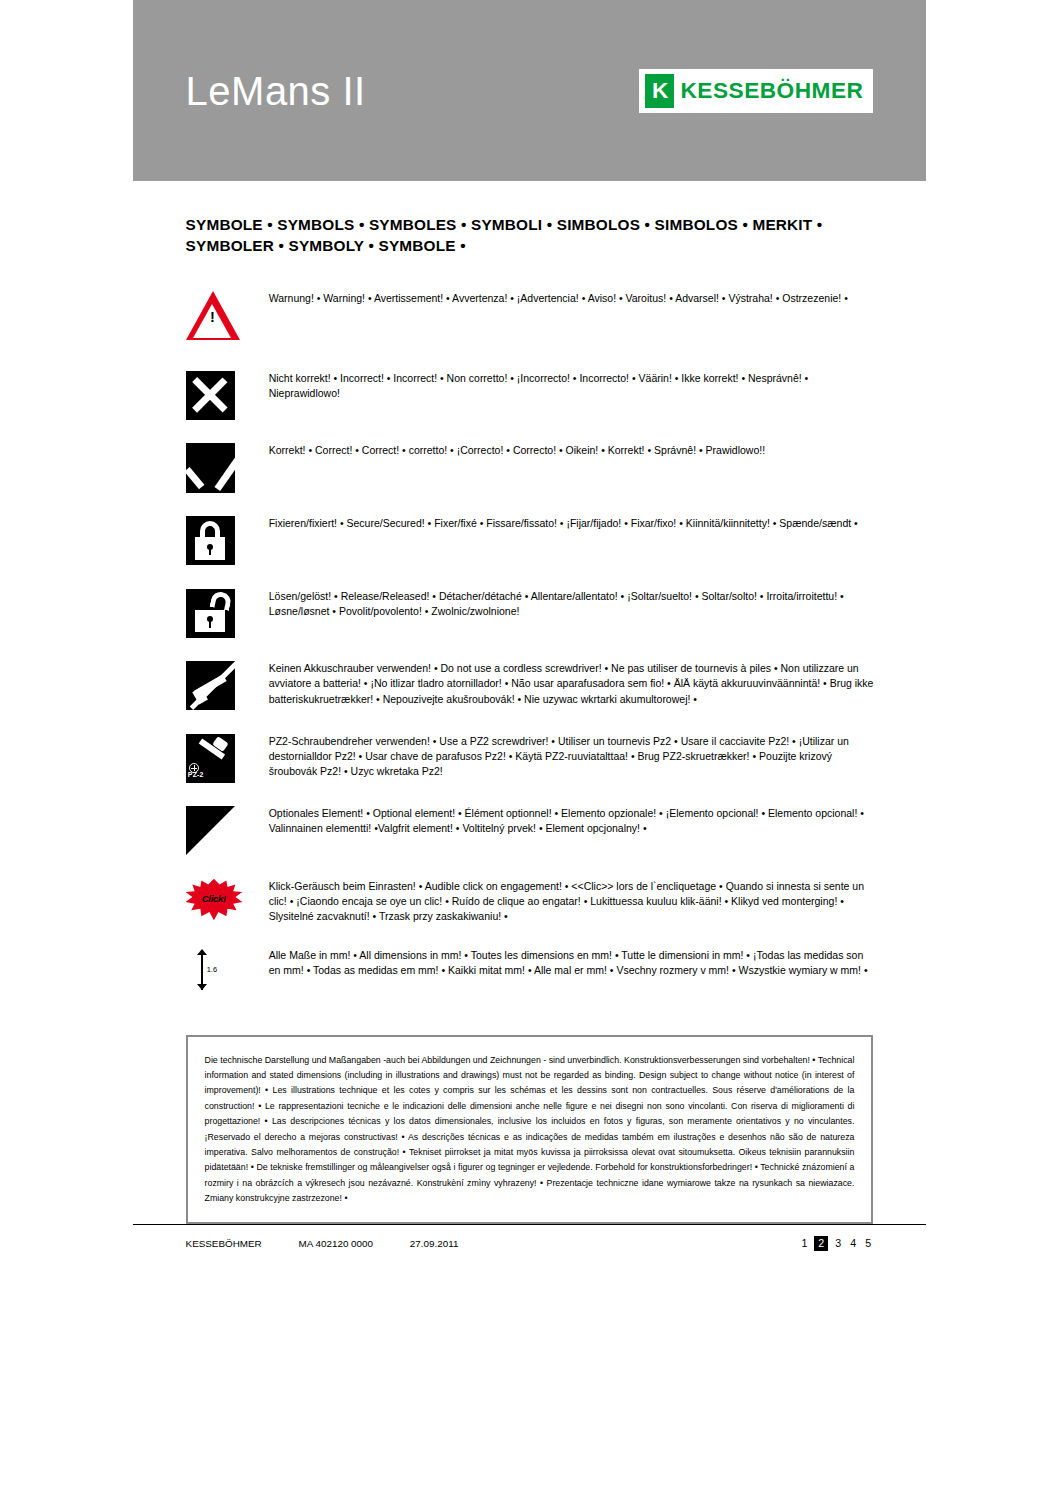LeMans II
K KESSEBÖHMER
SYMBOLE • SYMBOLS • SYMBOLES • SYMBOLI • SIMBOLOS • SIMBOLOS • MERKIT • SYMBOLER • SYMBOLY • SYMBOLE •
| ! | Warnung! • Warning! • Avertissement! • Avvertenza! • ¡Advertencia! • Aviso! • Varoitus! • Advarsel! • Výstraha! • Ostrzezenie! • |
| | Nicht korrekt! • Incorrect! • Incorrect! • Non corretto! • ¡Incorrecto! • Incorrecto! • Väärin! • Ikke korrekt! • Nesprávnê! • Nieprawidlowo! |
| | Korrekt! • Correct! • Correct! • corretto! • ¡Correcto! • Correcto! • Oikein! • Korrekt! • Správnê! • Prawidlowo!! |
| | Fixieren/fixiert! • Secure/Secured! • Fixer/fixé • Fissare/fissato! • ¡Fijar/fijado! • Fixar/fixo! • Kiinnitä/kiinnitetty! • Spænde/sændt • |
| | Lösen/gelöst! • Release/Released! • Détacher/détaché • Allentare/allentato! • ¡Soltar/suelto! • Soltar/solto! • Irroita/irroitettu! • Løsne/løsnet • Povolit/povolento! • Zwolnic/zwolnione! |
| | Keinen Akkuschrauber verwenden! • Do not use a cordless screwdriver! • Ne pas utiliser de tournevis à piles • Non utilizzare un avviatore a batteria! • ¡No itlizar tladro atornillador! • Não usar aparafusadora sem fio! • ÄlÄ käytä akkuruuvinväännintä! • Brug ikke batteriskukruetrækker! • Nepouzivejte akušroubovák! • Nie uzywac wkrtarki akumultorowej! • |
| PZ-2 | PZ2-Schraubendreher verwenden! • Use a PZ2 screwdriver! • Utiliser un tournevis Pz2 • Usare il cacciavite Pz2! • ¡Utilizar un destornialldor Pz2! • Usar chave de parafusos Pz2! • Käytä PZ2-ruuviatalttaa! • Brug PZ2-skruetrækker! • Pouzijte krizový šroubovák Pz2! • Uzyc wkretaka Pz2! |
| | Optionales Element! • Optional element! • Élément optionnel! • Elemento opzionale! • ¡Elemento opcional! • Elemento opcional! • Valinnainen elementti! •Valgfrit element! • Voltitelný prvek! • Element opcjonalny! • |
| Click! | Klick-Geräusch beim Einrasten! • Audible click on engagement! • <<Clic>> lors de l`encliquetage • Quando si innesta si sente un clic! • ¡Ciaondo encaja se oye un clic! • Ruído de clique ao engatar! • Lukittuessa kuuluu klik-ääni! • Klikyd ved monterging! • Slysitelné zacvaknutí! • Trzask przy zaskakiwaniu! • |
| 1.6 | Alle Maße in mm! • All dimensions in mm! • Toutes les dimensions en mm! • Tutte le dimensioni in mm! • ¡Todas las medidas son en mm! • Todas as medidas em mm! • Kaikki mitat mm! • Alle mal er mm! • Vsechny rozmery v mm! • Wszystkie wymiary w mm! • |
Die technische Darstellung und Maßangaben -auch bei Abbildungen und Zeichnungen - sind unverbindlich. Konstruktionsverbesserungen sind vorbehalten! • Technical information and stated dimensions (including in illustrations and drawings) must not be regarded as binding. Design subject to change without notice (in interest of improvement)! • Les illustrations technique et les cotes y compris sur les schémas et les dessins sont non contractuelles. Sous réserve d'améliorations de la construction! • Le rappresentazioni tecniche e le indicazioni delle dimensioni anche nelle figure e nei disegni non sono vincolanti. Con riserva di miglioramenti di progettazione! • Las descripciones técnicas y los datos dimensionales, inclusive los incluidos en fotos y figuras, son meramente orientativos y no vinculantes. ¡Reservado el derecho a mejoras constructivas! • As descrições técnicas e as indicações de medidas também em ilustrações e desenhos não são de natureza imperativa. Salvo melhoramentos de construção! • Tekniset piirrokset ja mitat myös kuvissa ja piirroksissa olevat ovat sitoumuksetta. Oikeus teknisiin parannuksiin pidätetään! • De tekniske fremstillinger og måleangivelser også i figurer og tegninger er vejledende. Forbehold for konstruktionsforbedringer! • Technické znázomiení a rozmiry i na obrázcích a výkresech jsou nezávazné. Konstrukèní zmìny vyhrazeny! • Prezentacje techniczne idane wymiarowe takze na rysunkach sa niewiazace. Zmiany konstrukcyjne zastrzezone! •
KESSEBÖHMER MA 402120 0000 27.09.2011
12345